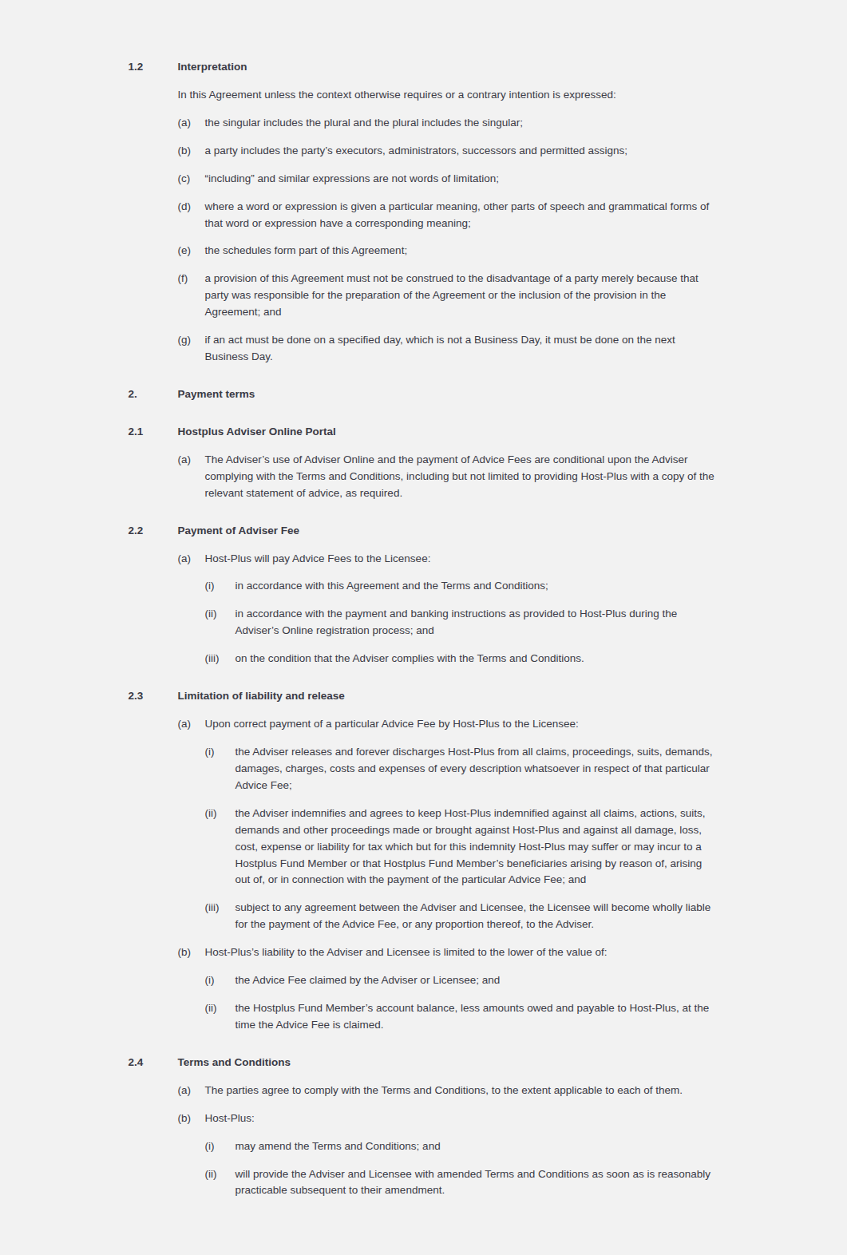1.2
Interpretation
In this Agreement unless the context otherwise requires or a contrary intention is expressed:
(a) the singular includes the plural and the plural includes the singular;
(b) a party includes the party’s executors, administrators, successors and permitted assigns;
(c)“including” and similar expressions are not words of limitation;
(d) where a word or expression is given a particular meaning, other parts of speech and grammatical forms of that word or expression have a corresponding meaning;
(e) the schedules form part of this Agreement;
(f) a provision of this Agreement must not be construed to the disadvantage of a party merely because that party was responsible for the preparation of the Agreement or the inclusion of the provision in the Agreement; and
(g) if an act must be done on a specified day, which is not a Business Day, it must be done on the next Business Day.
2.
Payment terms
2.1
Hostplus Adviser Online Portal
(a) The Adviser’s use of Adviser Online and the payment of Advice Fees are conditional upon the Adviser complying with the Terms and Conditions, including but not limited to providing Host-Plus with a copy of the relevant statement of advice, as required.
2.2
Payment of Adviser Fee
(a) Host-Plus will pay Advice Fees to the Licensee:
(i) in accordance with this Agreement and the Terms and Conditions;
(ii) in accordance with the payment and banking instructions as provided to Host-Plus during the Adviser’s Online registration process; and
(iii) on the condition that the Adviser complies with the Terms and Conditions.
2.3
Limitation of liability and release
(a) Upon correct payment of a particular Advice Fee by Host-Plus to the Licensee:
(i) the Adviser releases and forever discharges Host-Plus from all claims, proceedings, suits, demands, damages, charges, costs and expenses of every description whatsoever in respect of that particular Advice Fee;
(ii) the Adviser indemnifies and agrees to keep Host-Plus indemnified against all claims, actions, suits, demands and other proceedings made or brought against Host-Plus and against all damage, loss, cost, expense or liability for tax which but for this indemnity Host-Plus may suffer or may incur to a Hostplus Fund Member or that Hostplus Fund Member’s beneficiaries arising by reason of, arising out of, or in connection with the payment of the particular Advice Fee; and
(iii) subject to any agreement between the Adviser and Licensee, the Licensee will become wholly liable for the payment of the Advice Fee, or any proportion thereof, to the Adviser.
(b) Host-Plus’s liability to the Adviser and Licensee is limited to the lower of the value of:
(i) the Advice Fee claimed by the Adviser or Licensee; and
(ii) the Hostplus Fund Member’s account balance, less amounts owed and payable to Host-Plus, at the time the Advice Fee is claimed.
2.4
Terms and Conditions
(a) The parties agree to comply with the Terms and Conditions, to the extent applicable to each of them.
(b) Host-Plus:
(i) may amend the Terms and Conditions; and
(ii) will provide the Adviser and Licensee with amended Terms and Conditions as soon as is reasonably practicable subsequent to their amendment.